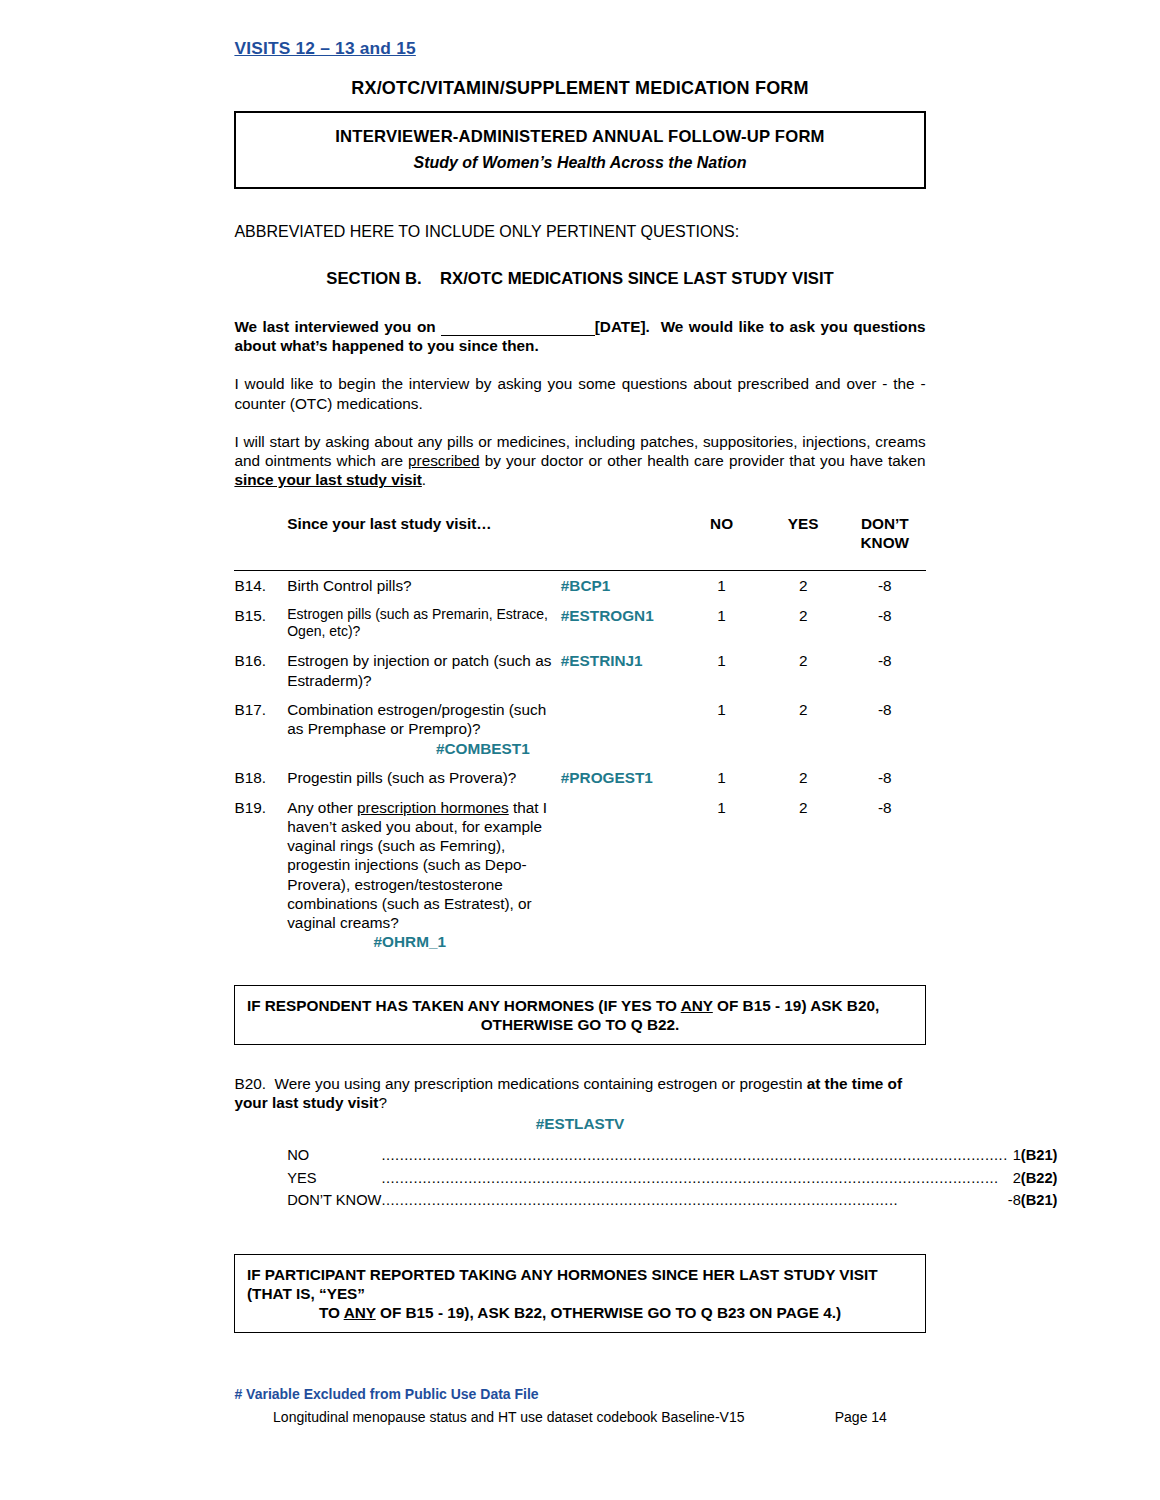VISITS 12 – 13 and 15
RX/OTC/VITAMIN/SUPPLEMENT MEDICATION FORM
INTERVIEWER-ADMINISTERED ANNUAL FOLLOW-UP FORM
Study of Women’s Health Across the Nation
ABBREVIATED HERE TO INCLUDE ONLY PERTINENT QUESTIONS:
SECTION B. RX/OTC MEDICATIONS SINCE LAST STUDY VISIT
We last interviewed you on [DATE]. We would like to ask you questions about what’s happened to you since then.
I would like to begin the interview by asking you some questions about prescribed and over - the - counter (OTC) medications.
I will start by asking about any pills or medicines, including patches, suppositories, injections, creams and ointments which are prescribed by your doctor or other health care provider that you have taken since your last study visit.
| | Since your last study visit… | | NO | YES | DON’T KNOW |
| B14. | Birth Control pills? | #BCP1 | 1 | 2 | -8 |
| B15. | Estrogen pills (such as Premarin, Estrace, Ogen, etc)? | #ESTROGN1 | 1 | 2 | -8 |
| B16. | Estrogen by injection or patch (such as Estraderm)? | #ESTRINJ1 | 1 | 2 | -8 |
| B17. | Combination estrogen/progestin (such as Premphase or Prempro)? #COMBEST1 | | 1 | 2 | -8 |
| B18. | Progestin pills (such as Provera)? | #PROGEST1 | 1 | 2 | -8 |
| B19. | Any other prescription hormones that I haven’t asked you about, for example vaginal rings (such as Femring), progestin injections (such as Depo-Provera), estrogen/testosterone combinations (such as Estratest), or vaginal creams? #OHRM_1 | | 1 | 2 | -8 |
IF RESPONDENT HAS TAKEN ANY HORMONES (IF YES TO ANY OF B15 - 19) ASK B20, OTHERWISE GO TO Q B22.
B20. Were you using any prescription medications containing estrogen or progestin at the time of your last study visit? #ESTLASTV
| NO | ......................................................................................................................................... | 1 | (B21) |
| YES | ....................................................................................................................................... | 2 | (B22) |
| DON’T KNOW | ................................................................................................................. | -8 | (B21) |
IF PARTICIPANT REPORTED TAKING ANY HORMONES SINCE HER LAST STUDY VISIT (THAT IS, “YES” TO ANY OF B15 - 19), ASK B22, OTHERWISE GO TO Q B23 ON PAGE 4.)
# Variable Excluded from Public Use Data File
Longitudinal menopause status and HT use dataset codebook Baseline-V15 Page 14